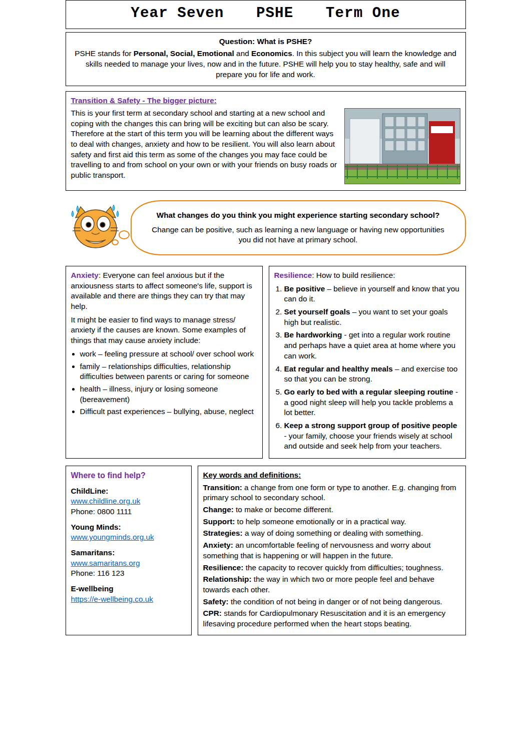Year Seven PSHE Term One
Question: What is PSHE?
PSHE stands for Personal, Social, Emotional and Economics. In this subject you will learn the knowledge and skills needed to manage your lives, now and in the future. PSHE will help you to stay healthy, safe and will prepare you for life and work.
Transition & Safety - The bigger picture:
This is your first term at secondary school and starting at a new school and coping with the changes this can bring will be exciting but can also be scary. Therefore at the start of this term you will be learning about the different ways to deal with changes, anxiety and how to be resilient. You will also learn about safety and first aid this term as some of the changes you may face could be travelling to and from school on your own or with your friends on busy roads or public transport.
What changes do you think you might experience starting secondary school?
Change can be positive, such as learning a new language or having new opportunities you did not have at primary school.
Anxiety: Everyone can feel anxious but if the anxiousness starts to affect someone's life, support is available and there are things they can try that may help.
It might be easier to find ways to manage stress/ anxiety if the causes are known. Some examples of things that may cause anxiety include:
work – feeling pressure at school/ over school work
family – relationships difficulties, relationship difficulties between parents or caring for someone
health – illness, injury or losing someone (bereavement)
Difficult past experiences – bullying, abuse, neglect
Resilience: How to build resilience:
Be positive – believe in yourself and know that you can do it.
Set yourself goals – you want to set your goals high but realistic.
Be hardworking - get into a regular work routine and perhaps have a quiet area at home where you can work.
Eat regular and healthy meals – and exercise too so that you can be strong.
Go early to bed with a regular sleeping routine - a good night sleep will help you tackle problems a lot better.
Keep a strong support group of positive people - your family, choose your friends wisely at school and outside and seek help from your teachers.
Where to find help?
ChildLine: www.childline.org.uk
Phone: 0800 1111
Young Minds: www.youngminds.org.uk
Samaritans: www.samaritans.org
Phone: 116 123
E-wellbeing https://e-wellbeing.co.uk
Key words and definitions:
Transition: a change from one form or type to another. E.g. changing from primary school to secondary school.
Change: to make or become different.
Support: to help someone emotionally or in a practical way.
Strategies: a way of doing something or dealing with something.
Anxiety: an uncomfortable feeling of nervousness and worry about something that is happening or will happen in the future.
Resilience: the capacity to recover quickly from difficulties; toughness.
Relationship: the way in which two or more people feel and behave towards each other.
Safety: the condition of not being in danger or of not being dangerous.
CPR: stands for Cardiopulmonary Resuscitation and it is an emergency lifesaving procedure performed when the heart stops beating.